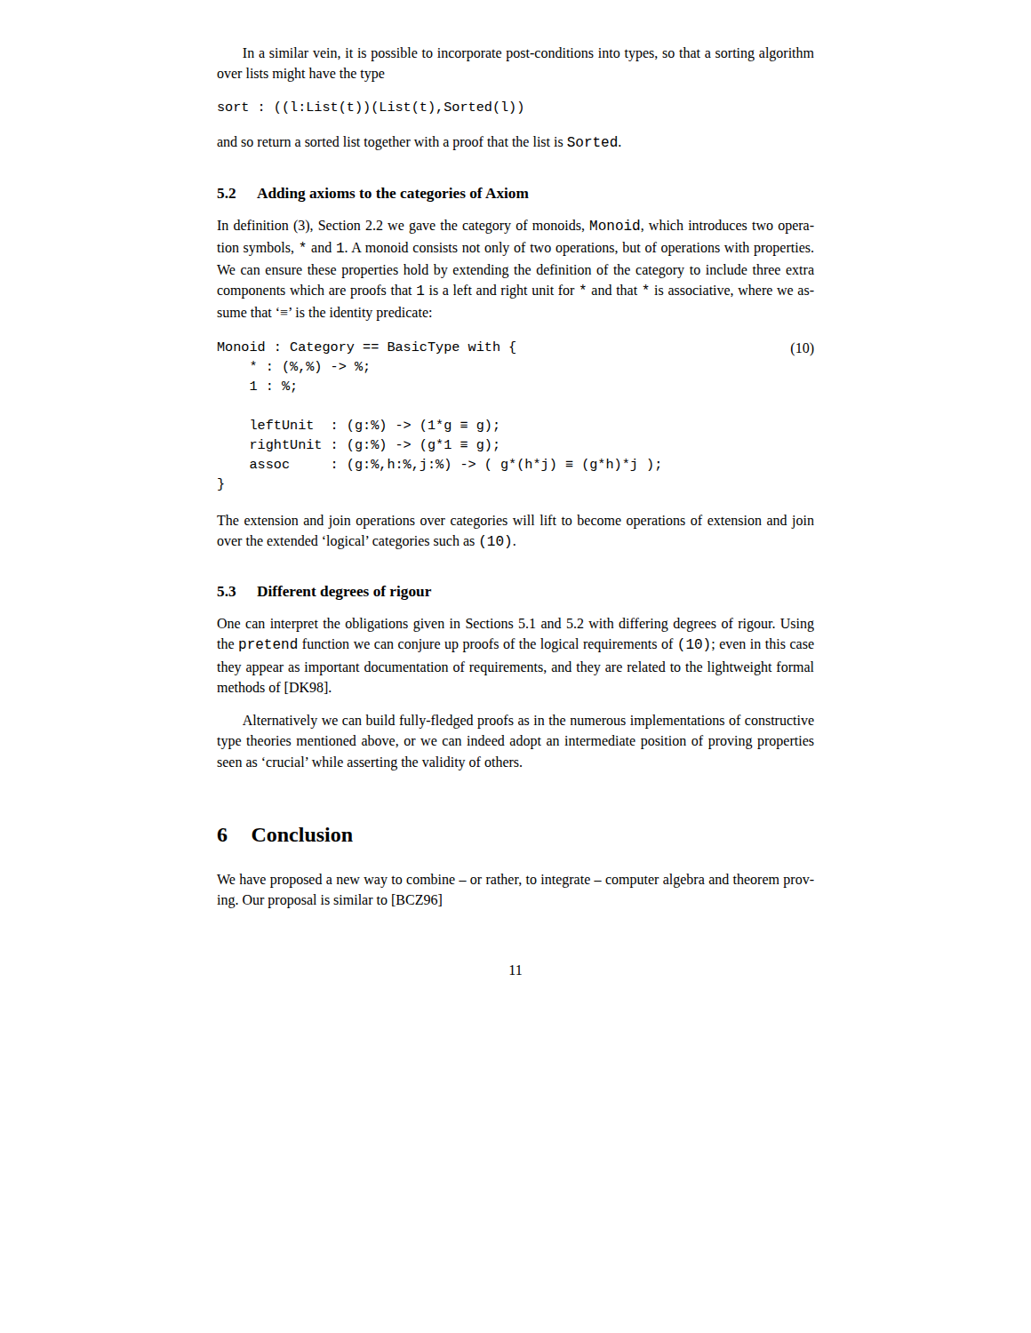In a similar vein, it is possible to incorporate post-conditions into types, so that a sorting algorithm over lists might have the type
sort : ((l:List(t))(List(t),Sorted(l))
and so return a sorted list together with a proof that the list is Sorted.
5.2 Adding axioms to the categories of Axiom
In definition (3), Section 2.2 we gave the category of monoids, Monoid, which introduces two operation symbols, * and 1. A monoid consists not only of two operations, but of operations with properties. We can ensure these properties hold by extending the definition of the category to include three extra components which are proofs that 1 is a left and right unit for * and that * is associative, where we assume that ‘≡’ is the identity predicate:
(10)
Monoid : Category == BasicType with {
    * : (%,%) -> %;
    1 : %;

    leftUnit  : (g:%) -> (1*g ≡ g);
    rightUnit : (g:%) -> (g*1 ≡ g);
    assoc     : (g:%,h:%,j:%) -> ( g*(h*j) ≡ (g*h)*j );
}
The extension and join operations over categories will lift to become operations of extension and join over the extended ‘logical’ categories such as (10).
5.3 Different degrees of rigour
One can interpret the obligations given in Sections 5.1 and 5.2 with differing degrees of rigour. Using the pretend function we can conjure up proofs of the logical requirements of (10); even in this case they appear as important documentation of requirements, and they are related to the lightweight formal methods of [DK98].
Alternatively we can build fully-fledged proofs as in the numerous implementations of constructive type theories mentioned above, or we can indeed adopt an intermediate position of proving properties seen as ‘crucial’ while asserting the validity of others.
6 Conclusion
We have proposed a new way to combine – or rather, to integrate – computer algebra and theorem proving. Our proposal is similar to [BCZ96]
11